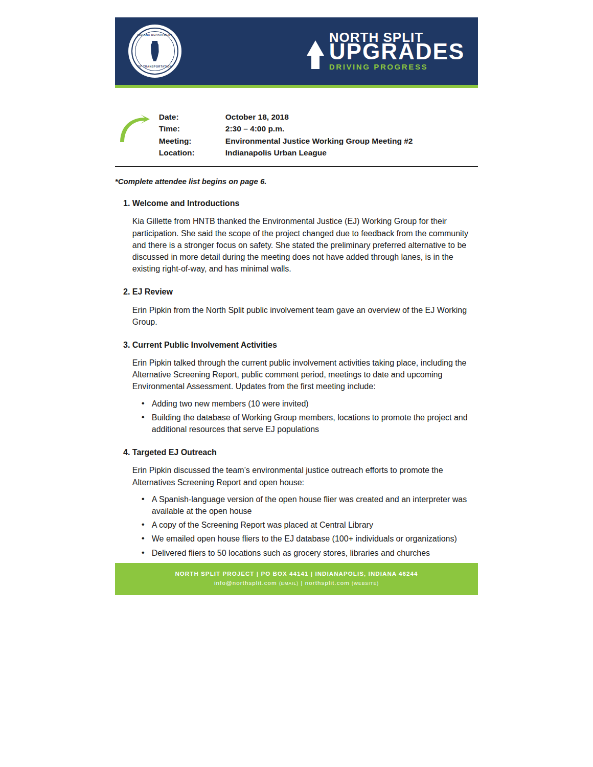Indiana Department
of Transportation
North Split
Upgrades
Driving Progress
| Date: | October 18, 2018 |
| Time: | 2:30 – 4:00 p.m. |
| Meeting: | Environmental Justice Working Group Meeting #2 |
| Location: | Indianapolis Urban League |
*Complete attendee list begins on page 6.
Welcome and Introductions
Kia Gillette from HNTB thanked the Environmental Justice (EJ) Working Group for their participation. She said the scope of the project changed due to feedback from the community and there is a stronger focus on safety. She stated the preliminary preferred alternative to be discussed in more detail during the meeting does not have added through lanes, is in the existing right-of-way, and has minimal walls.
EJ Review
Erin Pipkin from the North Split public involvement team gave an overview of the EJ Working Group.
Current Public Involvement Activities
Erin Pipkin talked through the current public involvement activities taking place, including the Alternative Screening Report, public comment period, meetings to date and upcoming Environmental Assessment. Updates from the first meeting include:
Adding two new members (10 were invited)
Building the database of Working Group members, locations to promote the project and additional resources that serve EJ populations
Targeted EJ Outreach
Erin Pipkin discussed the team’s environmental justice outreach efforts to promote the Alternatives Screening Report and open house:
A Spanish-language version of the open house flier was created and an interpreter was available at the open house
A copy of the Screening Report was placed at Central Library
We emailed open house fliers to the EJ database (100+ individuals or organizations)
Delivered fliers to 50 locations such as grocery stores, libraries and churches
NORTH SPLIT PROJECT | PO BOX 44141 | INDIANAPOLIS, INDIANA 46244
info@northsplit.com (EMAIL) | northsplit.com (WEBSITE)